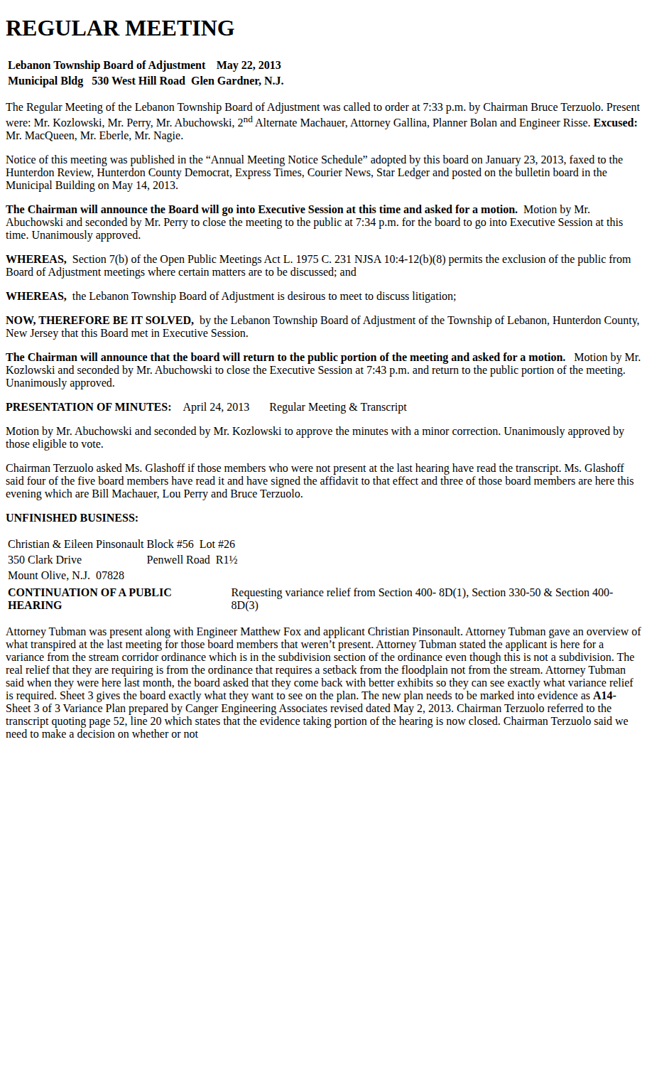REGULAR MEETING
| Lebanon Township Board of Adjustment | May 22, 2013 |
| Municipal Bldg 530 West Hill Road Glen Gardner, N.J. |
The Regular Meeting of the Lebanon Township Board of Adjustment was called to order at 7:33 p.m. by Chairman Bruce Terzuolo. Present were: Mr. Kozlowski, Mr. Perry, Mr. Abuchowski, 2nd Alternate Machauer, Attorney Gallina, Planner Bolan and Engineer Risse. Excused: Mr. MacQueen, Mr. Eberle, Mr. Nagie.
Notice of this meeting was published in the “Annual Meeting Notice Schedule” adopted by this board on January 23, 2013, faxed to the Hunterdon Review, Hunterdon County Democrat, Express Times, Courier News, Star Ledger and posted on the bulletin board in the Municipal Building on May 14, 2013.
The Chairman will announce the Board will go into Executive Session at this time and asked for a motion. Motion by Mr. Abuchowski and seconded by Mr. Perry to close the meeting to the public at 7:34 p.m. for the board to go into Executive Session at this time. Unanimously approved.
WHEREAS, Section 7(b) of the Open Public Meetings Act L. 1975 C. 231 NJSA 10:4-12(b)(8) permits the exclusion of the public from Board of Adjustment meetings where certain matters are to be discussed; and
WHEREAS, the Lebanon Township Board of Adjustment is desirous to meet to discuss litigation;
NOW, THEREFORE BE IT SOLVED, by the Lebanon Township Board of Adjustment of the Township of Lebanon, Hunterdon County, New Jersey that this Board met in Executive Session.
The Chairman will announce that the board will return to the public portion of the meeting and asked for a motion. Motion by Mr. Kozlowski and seconded by Mr. Abuchowski to close the Executive Session at 7:43 p.m. and return to the public portion of the meeting. Unanimously approved.
PRESENTATION OF MINUTES: April 24, 2013 Regular Meeting & Transcript
Motion by Mr. Abuchowski and seconded by Mr. Kozlowski to approve the minutes with a minor correction. Unanimously approved by those eligible to vote.
Chairman Terzuolo asked Ms. Glashoff if those members who were not present at the last hearing have read the transcript. Ms. Glashoff said four of the five board members have read it and have signed the affidavit to that effect and three of those board members are here this evening which are Bill Machauer, Lou Perry and Bruce Terzuolo.
UNFINISHED BUSINESS:
| Christian & Eileen Pinsonault | Block #56 Lot #26 |
| 350 Clark Drive | Penwell Road R1½ |
| Mount Olive, N.J. 07828 | |
| CONTINUATION OF A PUBLIC HEARING | Requesting variance relief from Section 400- 8D(1), Section 330-50 & Section 400-8D(3) |
Attorney Tubman was present along with Engineer Matthew Fox and applicant Christian Pinsonault. Attorney Tubman gave an overview of what transpired at the last meeting for those board members that weren’t present. Attorney Tubman stated the applicant is here for a variance from the stream corridor ordinance which is in the subdivision section of the ordinance even though this is not a subdivision. The real relief that they are requiring is from the ordinance that requires a setback from the floodplain not from the stream. Attorney Tubman said when they were here last month, the board asked that they come back with better exhibits so they can see exactly what variance relief is required. Sheet 3 gives the board exactly what they want to see on the plan. The new plan needs to be marked into evidence as A14-Sheet 3 of 3 Variance Plan prepared by Canger Engineering Associates revised dated May 2, 2013. Chairman Terzuolo referred to the transcript quoting page 52, line 20 which states that the evidence taking portion of the hearing is now closed. Chairman Terzuolo said we need to make a decision on whether or not